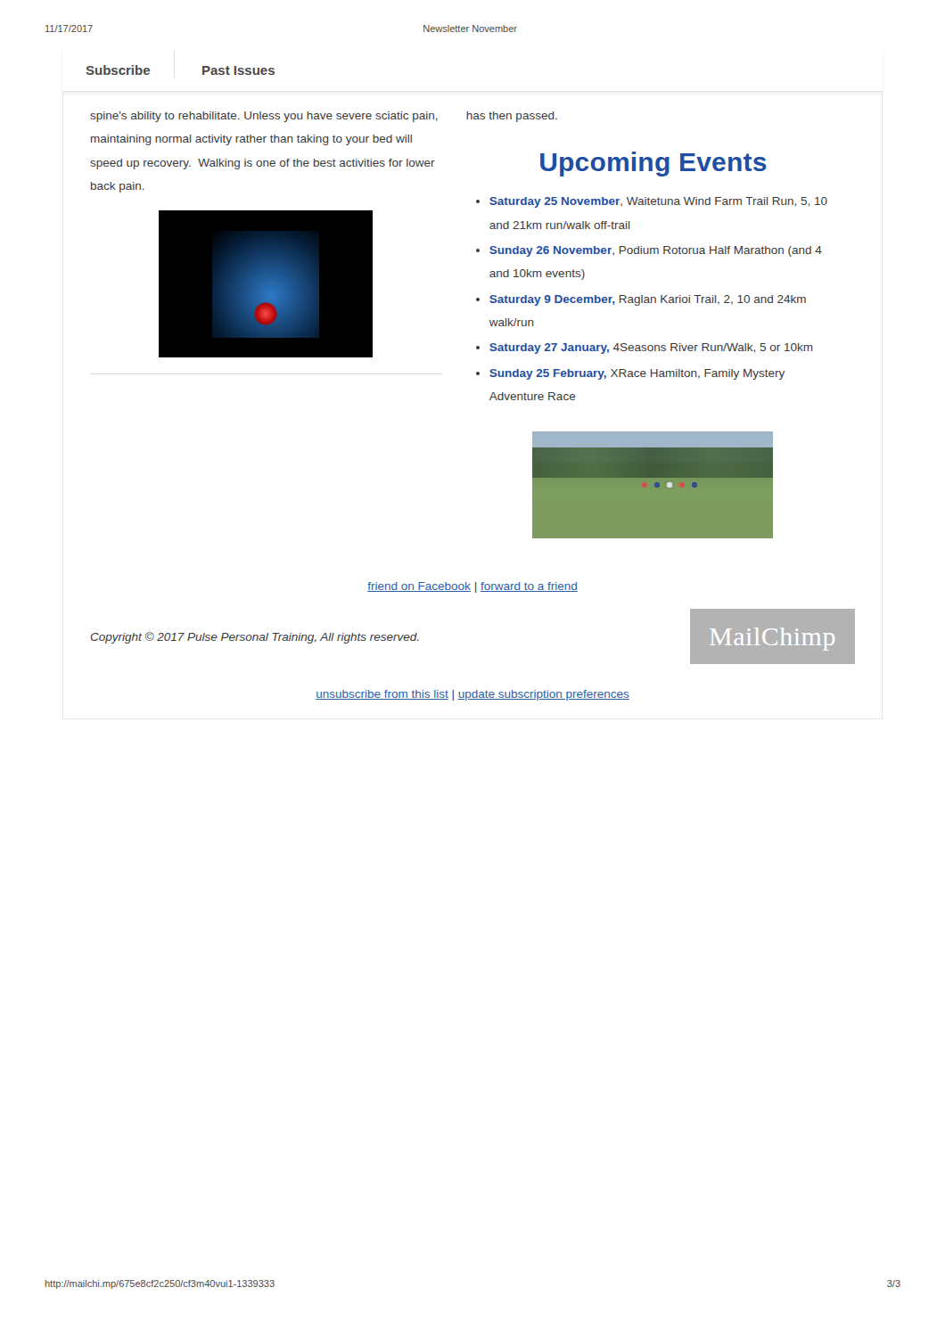11/17/2017
Newsletter November
Subscribe Past Issues
spine's ability to rehabilitate. Unless you have severe sciatic pain, maintaining normal activity rather than taking to your bed will speed up recovery. Walking is one of the best activities for lower back pain.
has then passed.
Upcoming Events
Saturday 25 November, Waitetuna Wind Farm Trail Run, 5, 10 and 21km run/walk off-trail
Sunday 26 November, Podium Rotorua Half Marathon (and 4 and 10km events)
Saturday 9 December, Raglan Karioi Trail, 2, 10 and 24km walk/run
Saturday 27 January, 4Seasons River Run/Walk, 5 or 10km
Sunday 25 February, XRace Hamilton, Family Mystery Adventure Race
friend on Facebook | forward to a friend
Copyright © 2017 Pulse Personal Training, All rights reserved.
MailChimp
unsubscribe from this list | update subscription preferences
http://mailchi.mp/675e8cf2c250/cf3m40vui1-1339333
3/3